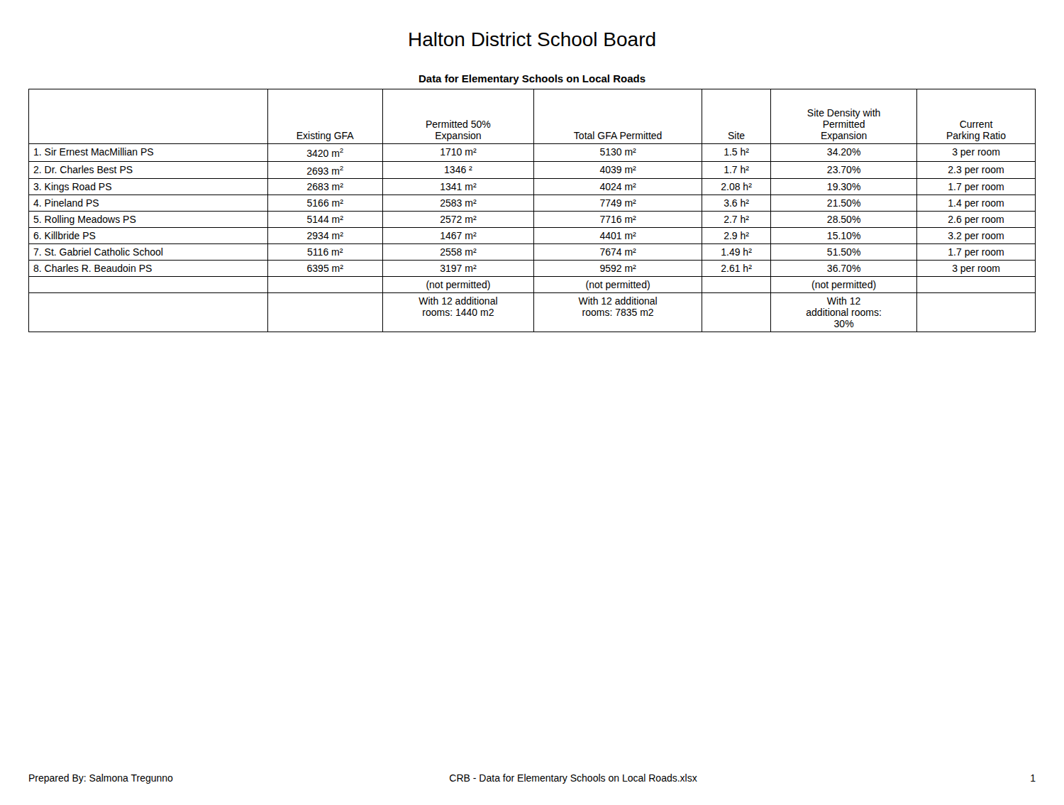Halton District School Board
Data for Elementary Schools on Local Roads
| | Existing GFA | Permitted 50% Expansion | Total GFA Permitted | Site | Site Density with Permitted Expansion | Current Parking Ratio |
| --- | --- | --- | --- | --- | --- | --- |
| 1. Sir Ernest MacMillian PS | 3420 m 2 | 1710 m² | 5130 m² | 1.5 h² | 34.20% | 3 per room |
| 2. Dr. Charles Best PS | 2693 m 2 | 1346 ² | 4039 m² | 1.7 h² | 23.70% | 2.3 per room |
| 3. Kings Road PS | 2683 m² | 1341 m² | 4024 m² | 2.08 h² | 19.30% | 1.7 per room |
| 4. Pineland PS | 5166 m² | 2583 m² | 7749 m² | 3.6 h² | 21.50% | 1.4 per room |
| 5. Rolling Meadows PS | 5144 m² | 2572 m² | 7716 m² | 2.7 h² | 28.50% | 2.6 per room |
| 6. Killbride PS | 2934 m² | 1467 m² | 4401 m² | 2.9 h² | 15.10% | 3.2 per room |
| 7. St. Gabriel Catholic School | 5116 m² | 2558 m² | 7674 m² | 1.49 h² | 51.50% | 1.7 per room |
| 8. Charles R. Beaudoin PS | 6395 m² | 3197 m² | 9592 m² | 2.61 h² | 36.70% | 3 per room |
| | | (not permitted) | (not permitted) | | (not permitted) | |
| | | With 12 additional rooms: 1440 m2 | With 12 additional rooms: 7835 m2 | | With 12 additional rooms: 30% | |
Prepared By: Salmona Tregunno CRB - Data for Elementary Schools on Local Roads.xlsx 1